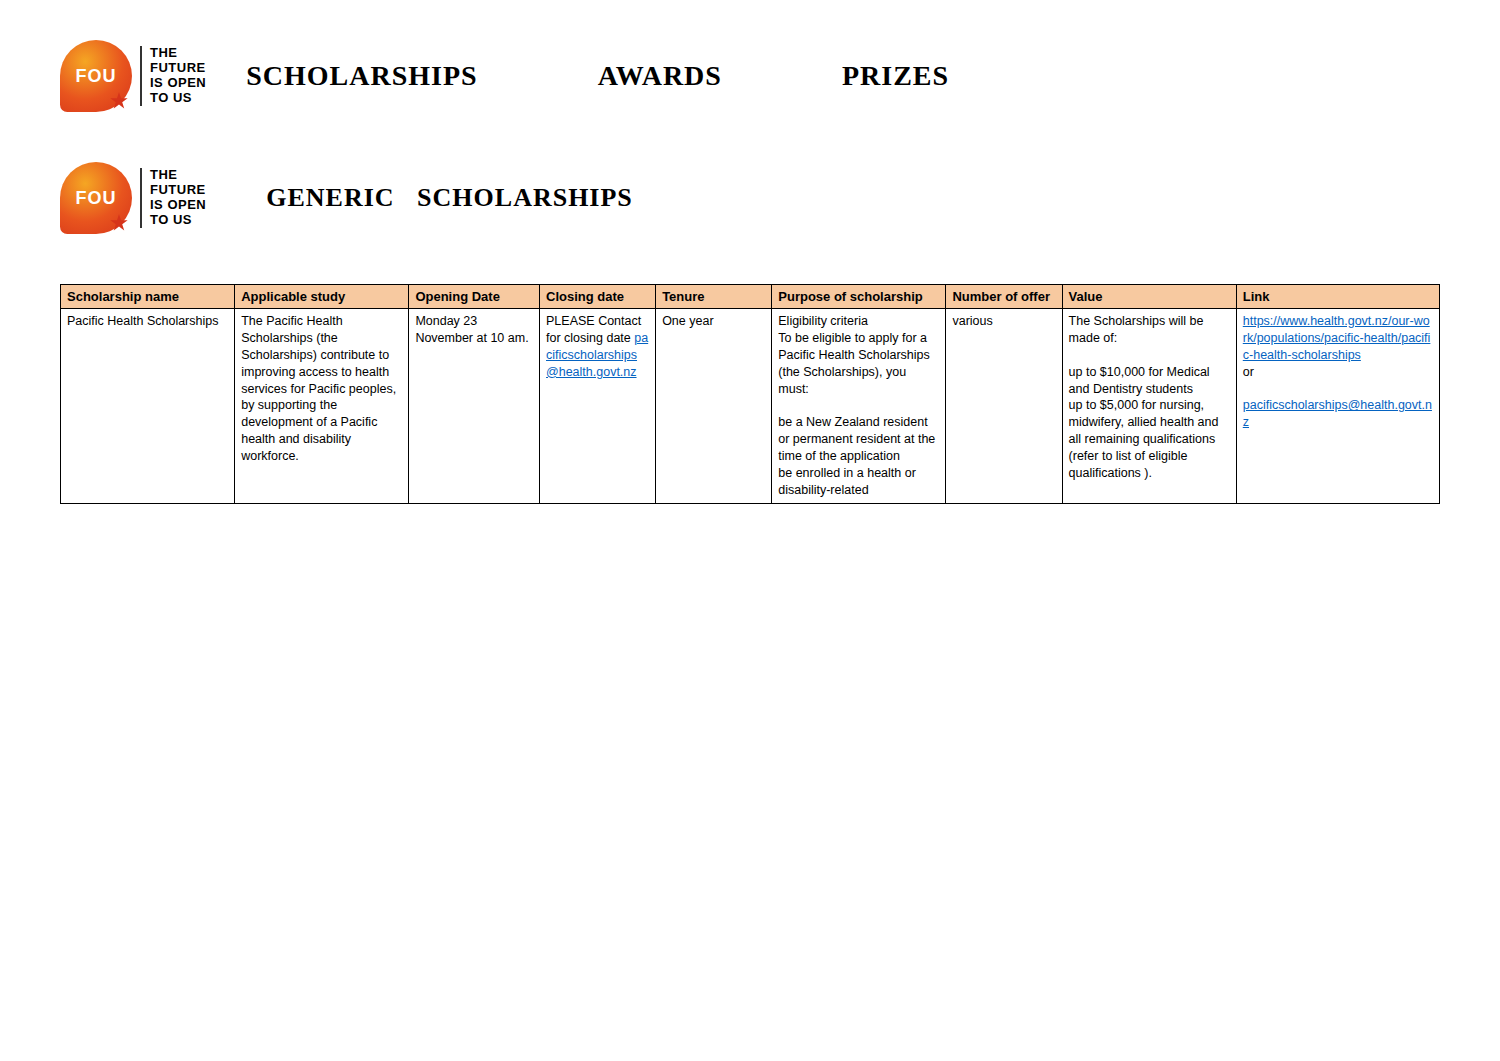THE
FUTURE
IS OPEN
TO US
SCHOLARSHIPS AWARDS PRIZES
THE
FUTURE
IS OPEN
TO US
GENERIC SCHOLARSHIPS
| Scholarship name | Applicable study | Opening Date | Closing date | Tenure | Purpose of scholarship | Number of offer | Value | Link |
| --- | --- | --- | --- | --- | --- | --- | --- | --- |
| Pacific Health Scholarships | The Pacific Health Scholarships (the Scholarships) contribute to improving access to health services for Pacific peoples, by supporting the development of a Pacific health and disability workforce. | Monday 23 November at 10 am. | PLEASE Contact for closing date pacificscholarships@health.govt.nz | One year | Eligibility criteria To be eligible to apply for a Pacific Health Scholarships (the Scholarships), you must: be a New Zealand resident or permanent resident at the time of the application be enrolled in a health or disability-related | various | The Scholarships will be made of: up to $10,000 for Medical and Dentistry students up to $5,000 for nursing, midwifery, allied health and all remaining qualifications (refer to list of eligible qualifications ). | https://www.health.govt.nz/our-work/populations/pacific-health/pacific-health-scholarships or pacificscholarships@health.govt.nz |